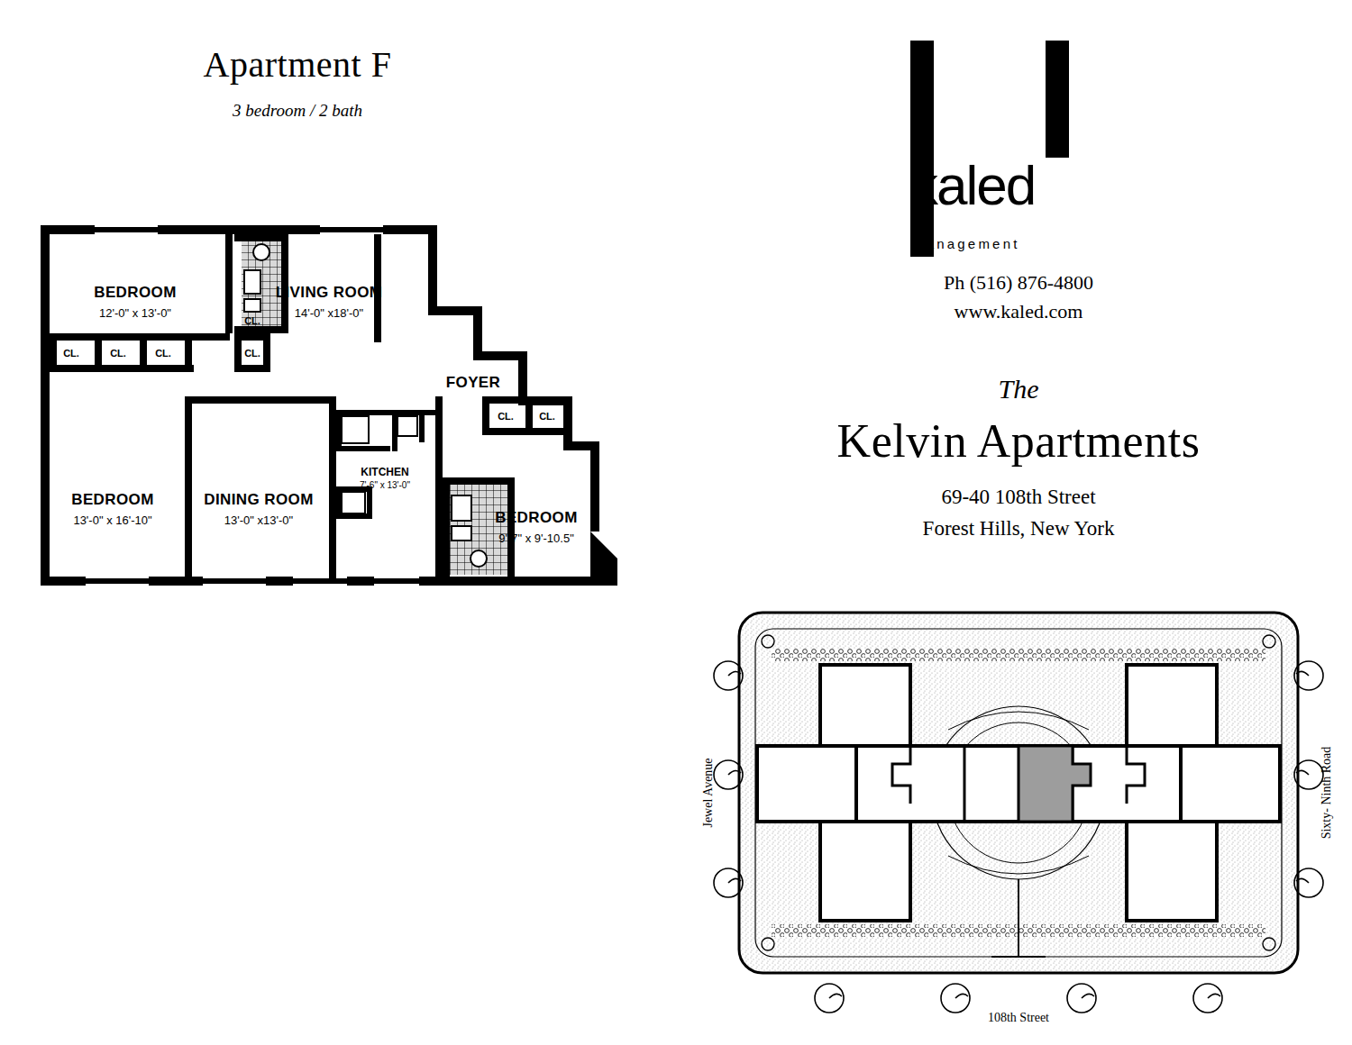Apartment F
3 bedroom / 2 bath
BEDROOM 12'-0" x 13'-0" LIVING ROOM 14'-0" x18'-0" FOYER BEDROOM 13'-0" x 16'-10" DINING ROOM 13'-0" x13'-0" KITCHEN 7'-6" x 13'-0" BEDROOM 9'-7" x 9'-10.5" CL. CL. CL. CL. CL. CL. CL.
kaled
management
Ph (516) 876-4800
www.kaled.com
The
Kelvin Apartments
69-40 108th Street
Forest Hills, New York
Jewel Avenue Sixty- Ninth Road 108th Street